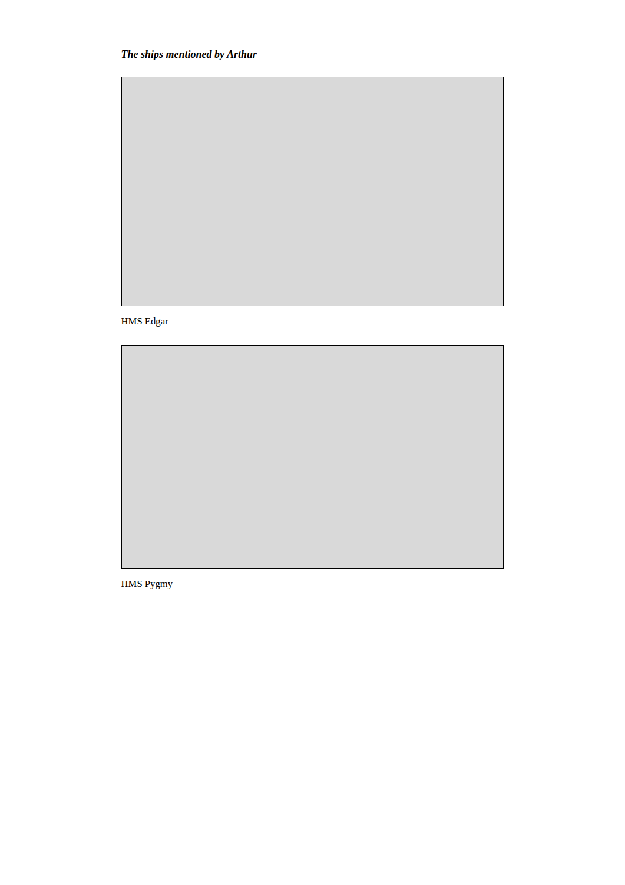The ships mentioned by Arthur
HMS Edgar
HMS Pygmy